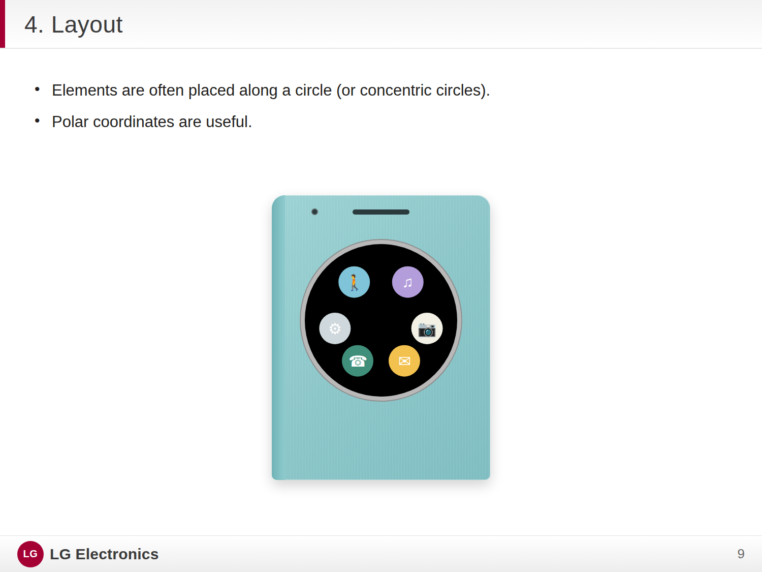4. Layout
Elements are often placed along a circle (or concentric circles).
Polar coordinates are useful.
🚶 ♫ 📷 ✉ ☎ ⚙
LG Electronics
9